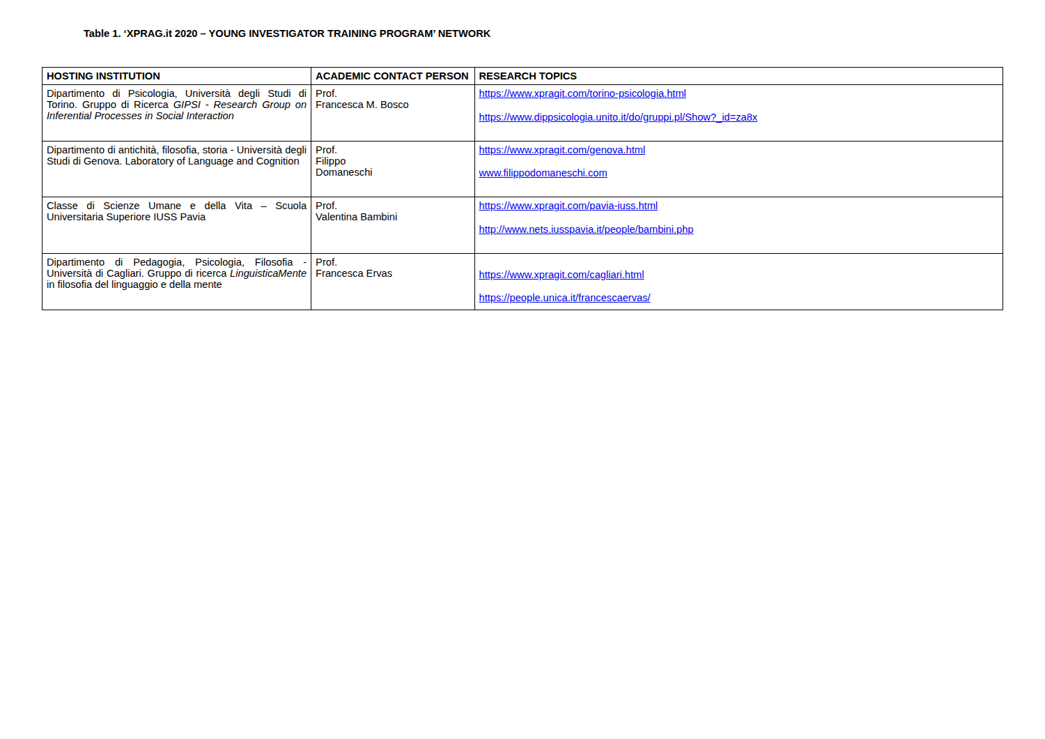Table 1. ‘XPRAG.it 2020 – YOUNG INVESTIGATOR TRAINING PROGRAM’ NETWORK
| HOSTING INSTITUTION | ACADEMIC CONTACT PERSON | RESEARCH TOPICS |
| --- | --- | --- |
| Dipartimento di Psicologia, Università degli Studi di Torino. Gruppo di Ricerca GIPSI - Research Group on Inferential Processes in Social Interaction | Prof. Francesca M. Bosco | https://www.xpragit.com/torino-psicologia.html https://www.dippsicologia.unito.it/do/gruppi.pl/Show?_id=za8x |
| Dipartimento di antichità, filosofia, storia - Università degli Studi di Genova. Laboratory of Language and Cognition | Prof. Filippo Domaneschi | https://www.xpragit.com/genova.html www.filippodomaneschi.com |
| Classe di Scienze Umane e della Vita – Scuola Universitaria Superiore IUSS Pavia | Prof. Valentina Bambini | https://www.xpragit.com/pavia-iuss.html http://www.nets.iusspavia.it/people/bambini.php |
| Dipartimento di Pedagogia, Psicologia, Filosofia - Università di Cagliari. Gruppo di ricerca LinguisticaMente in filosofia del linguaggio e della mente | Prof. Francesca Ervas | https://www.xpragit.com/cagliari.html https://people.unica.it/francescaervas/ |